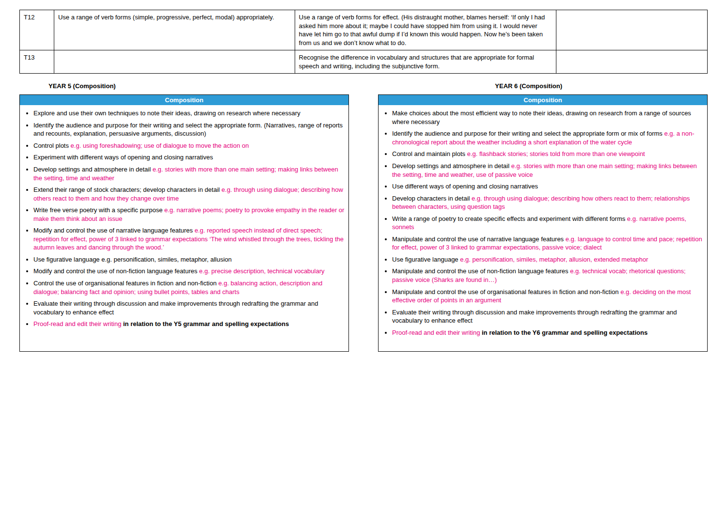| T12 | Use a range of verb forms (simple, progressive, perfect, modal) appropriately. | Use a range of verb forms for effect. (His distraught mother, blames herself: ‘If only I had asked him more about it; maybe I could have stopped him from using it. I would never have let him go to that awful dump if I’d known this would happen. Now he’s been taken from us and we don’t know what to do. | |
| T13 | | Recognise the difference in vocabulary and structures that are appropriate for formal speech and writing, including the subjunctive form. | |
YEAR 5 (Composition) YEAR 6 (Composition)
Composition
Explore and use their own techniques to note their ideas, drawing on research where necessary
Identify the audience and purpose for their writing and select the appropriate form. (Narratives, range of reports and recounts, explanation, persuasive arguments, discussion)
Control plots e.g. using foreshadowing; use of dialogue to move the action on
Experiment with different ways of opening and closing narratives
Develop settings and atmosphere in detail e.g. stories with more than one main setting; making links between the setting, time and weather
Extend their range of stock characters; develop characters in detail e.g. through using dialogue; describing how others react to them and how they change over time
Write free verse poetry with a specific purpose e.g. narrative poems; poetry to provoke empathy in the reader or make them think about an issue
Modify and control the use of narrative language features e.g. reported speech instead of direct speech; repetition for effect, power of 3 linked to grammar expectations ‘The wind whistled through the trees, tickling the autumn leaves and dancing through the wood.’
Use figurative language e.g. personification, similes, metaphor, allusion
Modify and control the use of non-fiction language features e.g. precise description, technical vocabulary
Control the use of organisational features in fiction and non-fiction e.g. balancing action, description and dialogue; balancing fact and opinion; using bullet points, tables and charts
Evaluate their writing through discussion and make improvements through redrafting the grammar and vocabulary to enhance effect
Proof-read and edit their writing in relation to the Y5 grammar and spelling expectations
Composition
Make choices about the most efficient way to note their ideas, drawing on research from a range of sources where necessary
Identify the audience and purpose for their writing and select the appropriate form or mix of forms e.g. a non-chronological report about the weather including a short explanation of the water cycle
Control and maintain plots e.g. flashback stories; stories told from more than one viewpoint
Develop settings and atmosphere in detail e.g. stories with more than one main setting; making links between the setting, time and weather, use of passive voice
Use different ways of opening and closing narratives
Develop characters in detail e.g. through using dialogue; describing how others react to them; relationships between characters, using question tags
Write a range of poetry to create specific effects and experiment with different forms e.g. narrative poems, sonnets
Manipulate and control the use of narrative language features e.g. language to control time and pace; repetition for effect, power of 3 linked to grammar expectations, passive voice; dialect
Use figurative language e.g. personification, similes, metaphor, allusion, extended metaphor
Manipulate and control the use of non-fiction language features e.g. technical vocab; rhetorical questions; passive voice (Sharks are found in…)
Manipulate and control the use of organisational features in fiction and non-fiction e.g. deciding on the most effective order of points in an argument
Evaluate their writing through discussion and make improvements through redrafting the grammar and vocabulary to enhance effect
Proof-read and edit their writing in relation to the Y6 grammar and spelling expectations